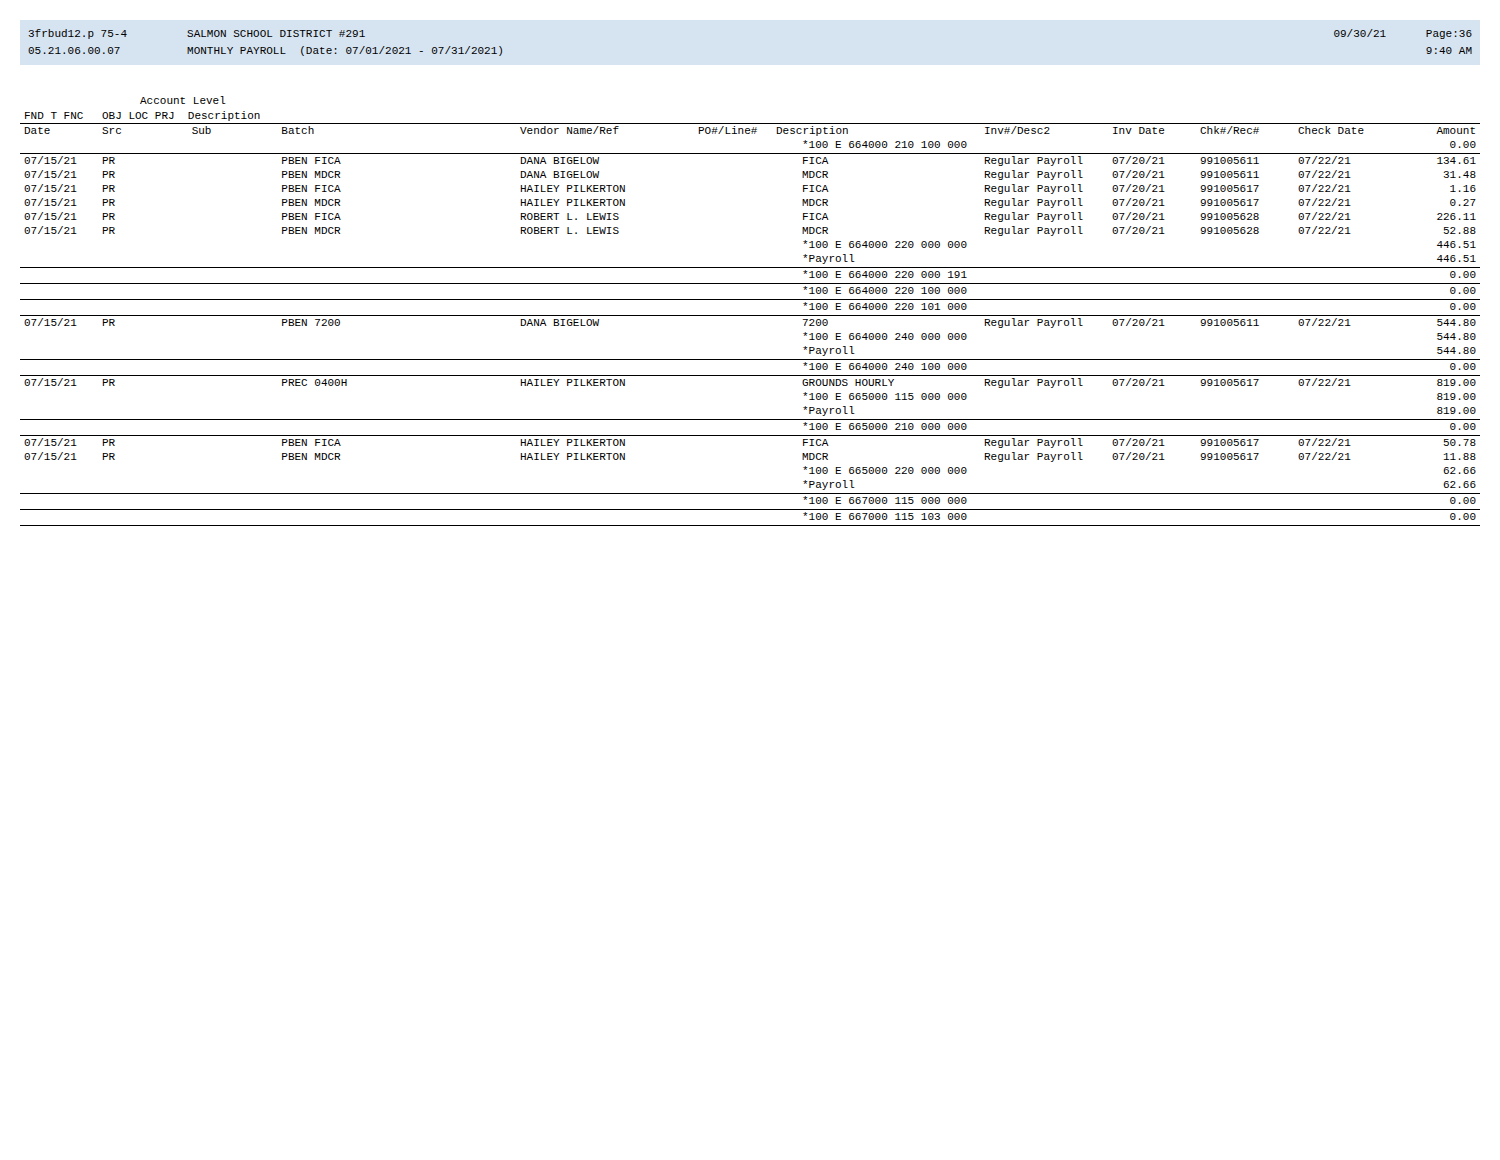3frbud12.p 75-4 05.21.06.00.07
SALMON SCHOOL DISTRICT #291 MONTHLY PAYROLL (Date: 07/01/2021 - 07/31/2021)
09/30/21 Page:36 9:40 AM
Account Level
| FND T FNC | OBJ LOC PRJ Description | | | | | | | | |
| --- | --- | --- | --- | --- | --- | --- | --- | --- | --- |
| Date | Src | Sub | Batch | Vendor Name/Ref | PO#/Line# | Description | Inv#/Desc2 | Inv Date | Chk#/Rec# | Check Date | Amount |
| | *100 E 664000 210 100 000 | | | | | 0.00 |
| 07/15/21 | PR | | PBEN FICA | DANA BIGELOW | | FICA | Regular Payroll | 07/20/21 | 991005611 | 07/22/21 | 134.61 |
| 07/15/21 | PR | | PBEN MDCR | DANA BIGELOW | | MDCR | Regular Payroll | 07/20/21 | 991005611 | 07/22/21 | 31.48 |
| 07/15/21 | PR | | PBEN FICA | HAILEY PILKERTON | | FICA | Regular Payroll | 07/20/21 | 991005617 | 07/22/21 | 1.16 |
| 07/15/21 | PR | | PBEN MDCR | HAILEY PILKERTON | | MDCR | Regular Payroll | 07/20/21 | 991005617 | 07/22/21 | 0.27 |
| 07/15/21 | PR | | PBEN FICA | ROBERT L. LEWIS | | FICA | Regular Payroll | 07/20/21 | 991005628 | 07/22/21 | 226.11 |
| 07/15/21 | PR | | PBEN MDCR | ROBERT L. LEWIS | | MDCR | Regular Payroll | 07/20/21 | 991005628 | 07/22/21 | 52.88 |
| | *100 E 664000 220 000 000 | | | | | 446.51 |
| | *Payroll | | | | | 446.51 |
| | *100 E 664000 220 000 191 | | | | | 0.00 |
| | *100 E 664000 220 100 000 | | | | | 0.00 |
| | *100 E 664000 220 101 000 | | | | | 0.00 |
| 07/15/21 | PR | | PBEN 7200 | DANA BIGELOW | | 7200 | Regular Payroll | 07/20/21 | 991005611 | 07/22/21 | 544.80 |
| | *100 E 664000 240 000 000 | | | | | 544.80 |
| | *Payroll | | | | | 544.80 |
| | *100 E 664000 240 100 000 | | | | | 0.00 |
| 07/15/21 | PR | | PREC 0400H | HAILEY PILKERTON | | GROUNDS HOURLY | Regular Payroll | 07/20/21 | 991005617 | 07/22/21 | 819.00 |
| | *100 E 665000 115 000 000 | | | | | 819.00 |
| | *Payroll | | | | | 819.00 |
| | *100 E 665000 210 000 000 | | | | | 0.00 |
| 07/15/21 | PR | | PBEN FICA | HAILEY PILKERTON | | FICA | Regular Payroll | 07/20/21 | 991005617 | 07/22/21 | 50.78 |
| 07/15/21 | PR | | PBEN MDCR | HAILEY PILKERTON | | MDCR | Regular Payroll | 07/20/21 | 991005617 | 07/22/21 | 11.88 |
| | *100 E 665000 220 000 000 | | | | | 62.66 |
| | *Payroll | | | | | 62.66 |
| | *100 E 667000 115 000 000 | | | | | 0.00 |
| | *100 E 667000 115 103 000 | | | | | 0.00 |